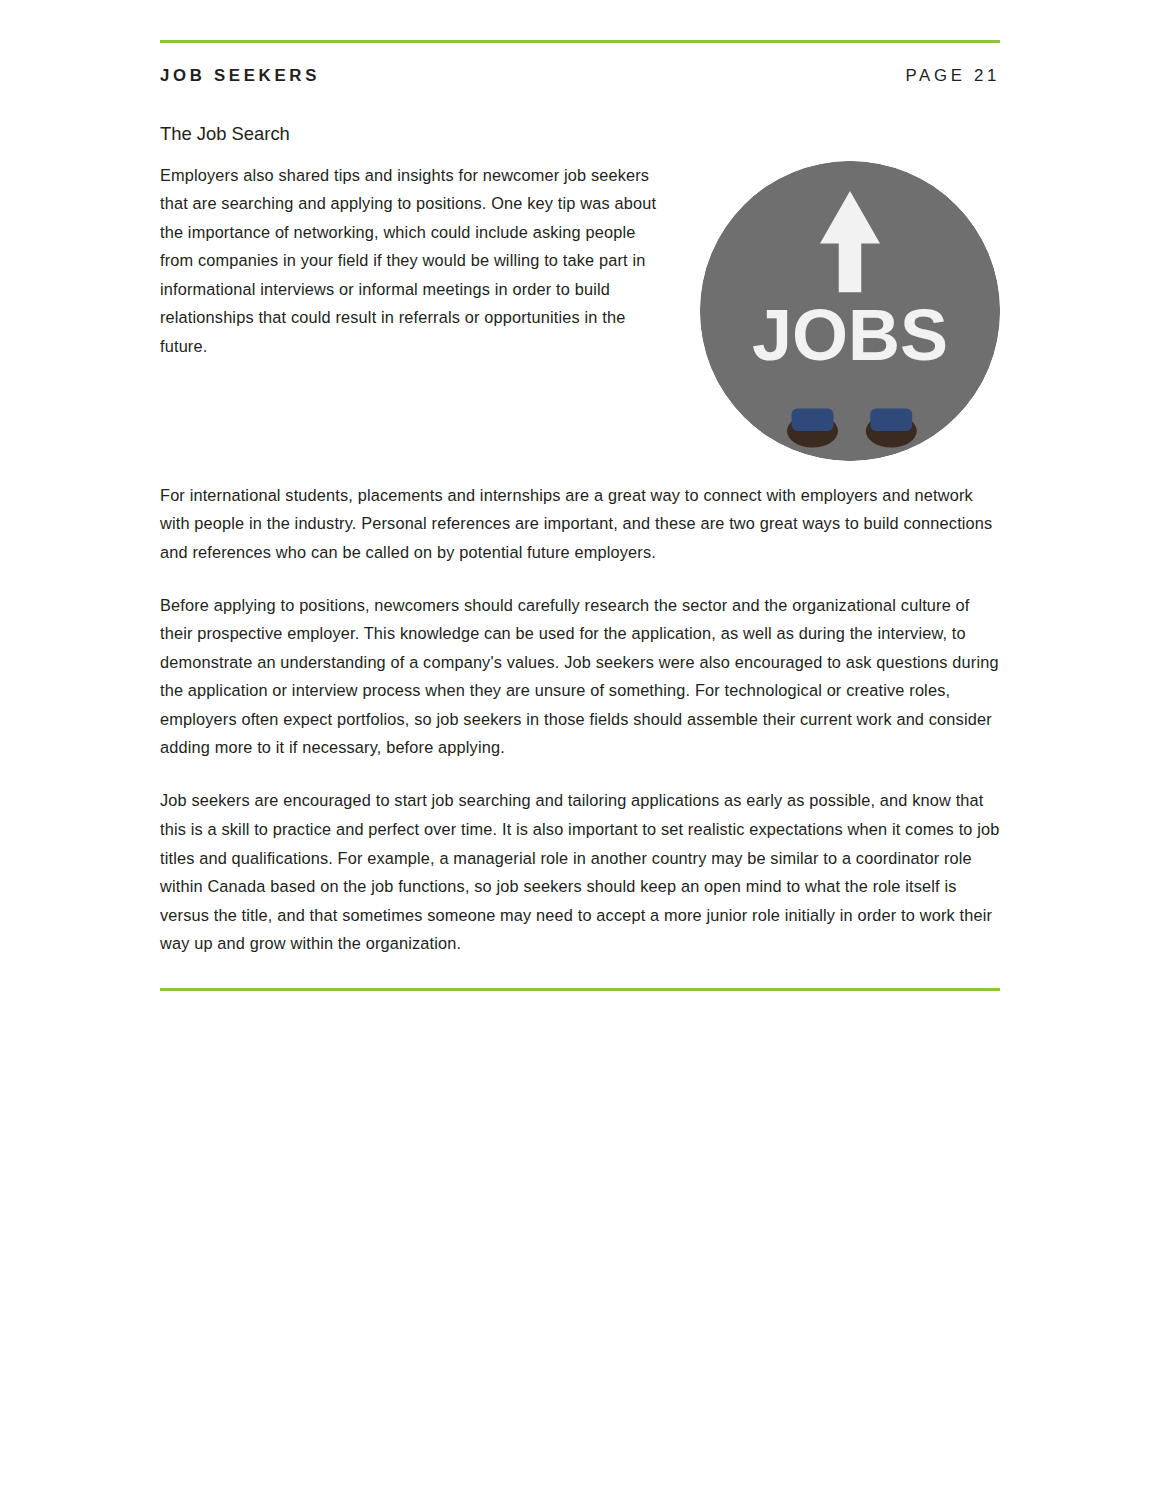Job Seekers Page 21
The Job Search
Employers also shared tips and insights for newcomer job seekers that are searching and applying to positions. One key tip was about the importance of networking, which could include asking people from companies in your field if they would be willing to take part in informational interviews or informal meetings in order to build relationships that could result in referrals or opportunities in the future.
For international students, placements and internships are a great way to connect with employers and network with people in the industry. Personal references are important, and these are two great ways to build connections and references who can be called on by potential future employers.
Before applying to positions, newcomers should carefully research the sector and the organizational culture of their prospective employer. This knowledge can be used for the application, as well as during the interview, to demonstrate an understanding of a company's values. Job seekers were also encouraged to ask questions during the application or interview process when they are unsure of something. For technological or creative roles, employers often expect portfolios, so job seekers in those fields should assemble their current work and consider adding more to it if necessary, before applying.
Job seekers are encouraged to start job searching and tailoring applications as early as possible, and know that this is a skill to practice and perfect over time. It is also important to set realistic expectations when it comes to job titles and qualifications. For example, a managerial role in another country may be similar to a coordinator role within Canada based on the job functions, so job seekers should keep an open mind to what the role itself is versus the title, and that sometimes someone may need to accept a more junior role initially in order to work their way up and grow within the organization.